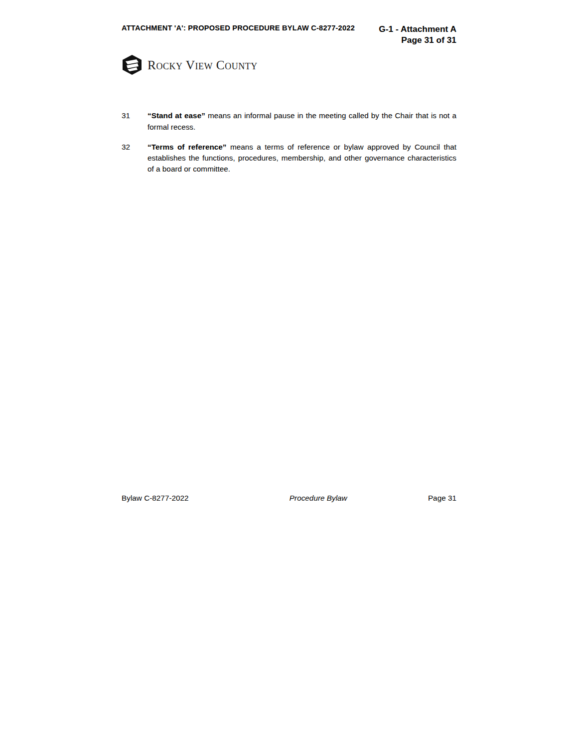ATTACHMENT 'A': PROPOSED PROCEDURE BYLAW C-8277-2022
G-1 - Attachment A
Page 31 of 31
Rocky View County
31
“Stand at ease” means an informal pause in the meeting called by the Chair that is not a formal recess.
32
“Terms of reference” means a terms of reference or bylaw approved by Council that establishes the functions, procedures, membership, and other governance characteristics of a board or committee.
Bylaw C-8277-2022
Procedure Bylaw
Page 31